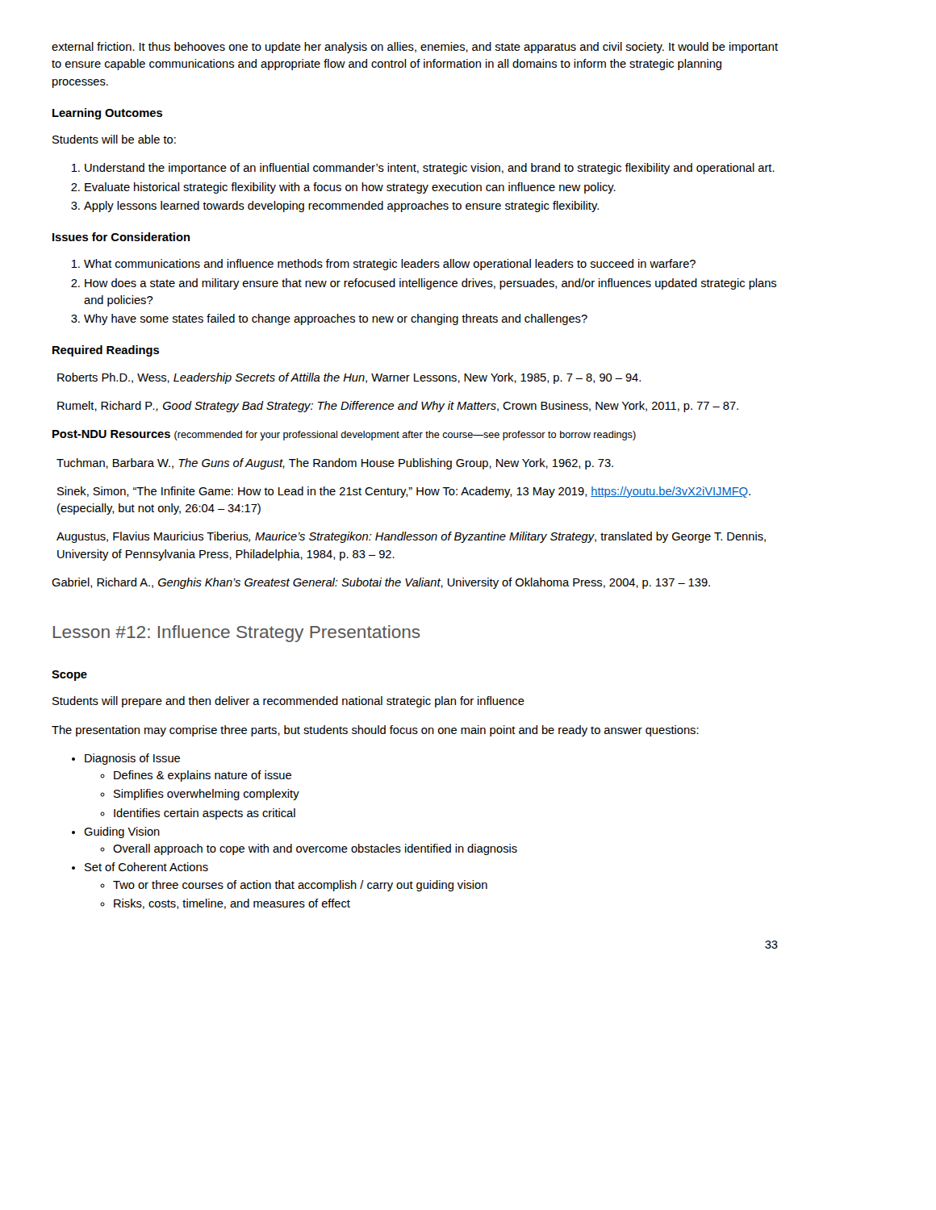external friction. It thus behooves one to update her analysis on allies, enemies, and state apparatus and civil society. It would be important to ensure capable communications and appropriate flow and control of information in all domains to inform the strategic planning processes.
Learning Outcomes
Students will be able to:
Understand the importance of an influential commander’s intent, strategic vision, and brand to strategic flexibility and operational art.
Evaluate historical strategic flexibility with a focus on how strategy execution can influence new policy.
Apply lessons learned towards developing recommended approaches to ensure strategic flexibility.
Issues for Consideration
What communications and influence methods from strategic leaders allow operational leaders to succeed in warfare?
How does a state and military ensure that new or refocused intelligence drives, persuades, and/or influences updated strategic plans and policies?
Why have some states failed to change approaches to new or changing threats and challenges?
Required Readings
Roberts Ph.D., Wess, Leadership Secrets of Attilla the Hun, Warner Lessons, New York, 1985, p. 7 – 8, 90 – 94.
Rumelt, Richard P., Good Strategy Bad Strategy: The Difference and Why it Matters, Crown Business, New York, 2011, p. 77 – 87.
Post-NDU Resources (recommended for your professional development after the course—see professor to borrow readings)
Tuchman, Barbara W., The Guns of August, The Random House Publishing Group, New York, 1962, p. 73.
Sinek, Simon, “The Infinite Game: How to Lead in the 21st Century,” How To: Academy, 13 May 2019, https://youtu.be/3vX2iVIJMFQ. (especially, but not only, 26:04 – 34:17)
Augustus, Flavius Mauricius Tiberius, Maurice’s Strategikon: Handlesson of Byzantine Military Strategy, translated by George T. Dennis, University of Pennsylvania Press, Philadelphia, 1984, p. 83 – 92.
Gabriel, Richard A., Genghis Khan’s Greatest General: Subotai the Valiant, University of Oklahoma Press, 2004, p. 137 – 139.
Lesson #12: Influence Strategy Presentations
Scope
Students will prepare and then deliver a recommended national strategic plan for influence
The presentation may comprise three parts, but students should focus on one main point and be ready to answer questions:
Diagnosis of Issue
Defines & explains nature of issue
Simplifies overwhelming complexity
Identifies certain aspects as critical
Guiding Vision
Overall approach to cope with and overcome obstacles identified in diagnosis
Set of Coherent Actions
Two or three courses of action that accomplish / carry out guiding vision
Risks, costs, timeline, and measures of effect
33